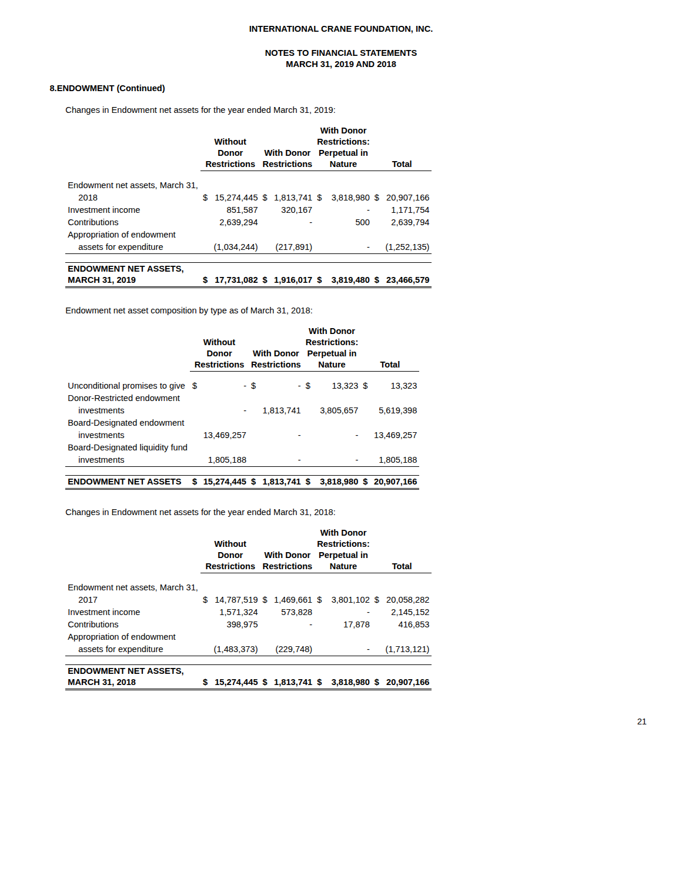INTERNATIONAL CRANE FOUNDATION, INC.
NOTES TO FINANCIAL STATEMENTS
MARCH 31, 2019 AND 2018
8. ENDOWMENT (Continued)
Changes in Endowment net assets for the year ended March 31, 2019:
| | Without Donor Restrictions | With Donor Restrictions | With Donor Restrictions: Perpetual in Nature | Total |
| Endowment net assets, March 31, | | | | | | | | |
| 2018 | $ | 15,274,445 | $ | 1,813,741 | $ | 3,818,980 | $ | 20,907,166 |
| Investment income | | 851,587 | | 320,167 | | - | | 1,171,754 |
| Contributions | | 2,639,294 | | - | | 500 | | 2,639,794 |
| Appropriation of endowment | | | | | | | | |
| assets for expenditure | | (1,034,244) | | (217,891) | | - | | (1,252,135) |
| ENDOWMENT NET ASSETS, MARCH 31, 2019 | $ | 17,731,082 | $ | 1,916,017 | $ | 3,819,480 | $ | 23,466,579 |
Endowment net asset composition by type as of March 31, 2018:
| | Without Donor Restrictions | With Donor Restrictions | With Donor Restrictions: Perpetual in Nature | Total |
| Unconditional promises to give | $ | - | $ | - | $ | 13,323 | $ | 13,323 |
| Donor-Restricted endowment | | | | | | | | |
| investments | | - | | 1,813,741 | | 3,805,657 | | 5,619,398 |
| Board-Designated endowment | | | | | | | | |
| investments | | 13,469,257 | | - | | - | | 13,469,257 |
| Board-Designated liquidity fund | | | | | | | | |
| investments | | 1,805,188 | | - | | - | | 1,805,188 |
| ENDOWMENT NET ASSETS | $ | 15,274,445 | $ | 1,813,741 | $ | 3,818,980 | $ | 20,907,166 |
Changes in Endowment net assets for the year ended March 31, 2018:
| | Without Donor Restrictions | With Donor Restrictions | With Donor Restrictions: Perpetual in Nature | Total |
| Endowment net assets, March 31, | | | | | | | | |
| 2017 | $ | 14,787,519 | $ | 1,469,661 | $ | 3,801,102 | $ | 20,058,282 |
| Investment income | | 1,571,324 | | 573,828 | | - | | 2,145,152 |
| Contributions | | 398,975 | | - | | 17,878 | | 416,853 |
| Appropriation of endowment | | | | | | | | |
| assets for expenditure | | (1,483,373) | | (229,748) | | - | | (1,713,121) |
| ENDOWMENT NET ASSETS, MARCH 31, 2018 | $ | 15,274,445 | $ | 1,813,741 | $ | 3,818,980 | $ | 20,907,166 |
21